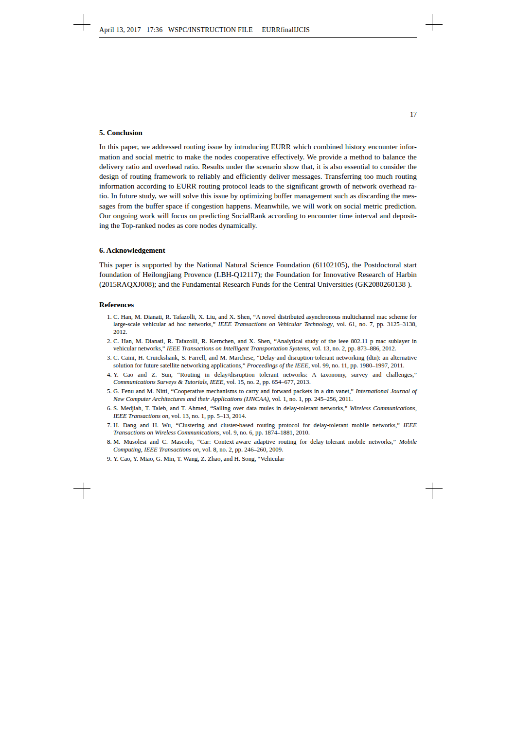April 13, 2017 17:36 WSPC/INSTRUCTION FILE EURRfinalIJCIS
17
5. Conclusion
In this paper, we addressed routing issue by introducing EURR which combined history encounter information and social metric to make the nodes cooperative effectively. We provide a method to balance the delivery ratio and overhead ratio. Results under the scenario show that, it is also essential to consider the design of routing framework to reliably and efficiently deliver messages. Transferring too much routing information according to EURR routing protocol leads to the significant growth of network overhead ratio. In future study, we will solve this issue by optimizing buffer management such as discarding the messages from the buffer space if congestion happens. Meanwhile, we will work on social metric prediction. Our ongoing work will focus on predicting SocialRank according to encounter time interval and depositing the Top-ranked nodes as core nodes dynamically.
6. Acknowledgement
This paper is supported by the National Natural Science Foundation (61102105), the Postdoctoral start foundation of Heilongjiang Provence (LBH-Q12117); the Foundation for Innovative Research of Harbin (2015RAQXJ008); and the Fundamental Research Funds for the Central Universities (GK2080260138 ).
References
C. Han, M. Dianati, R. Tafazolli, X. Liu, and X. Shen, “A novel distributed asynchronous multichannel mac scheme for large-scale vehicular ad hoc networks,” IEEE Transactions on Vehicular Technology, vol. 61, no. 7, pp. 3125–3138, 2012.
C. Han, M. Dianati, R. Tafazolli, R. Kernchen, and X. Shen, “Analytical study of the ieee 802.11 p mac sublayer in vehicular networks,” IEEE Transactions on Intelligent Transportation Systems, vol. 13, no. 2, pp. 873–886, 2012.
C. Caini, H. Cruickshank, S. Farrell, and M. Marchese, “Delay-and disruption-tolerant networking (dtn): an alternative solution for future satellite networking applications,” Proceedings of the IEEE, vol. 99, no. 11, pp. 1980–1997, 2011.
Y. Cao and Z. Sun, “Routing in delay/disruption tolerant networks: A taxonomy, survey and challenges,” Communications Surveys & Tutorials, IEEE, vol. 15, no. 2, pp. 654–677, 2013.
G. Fenu and M. Nitti, “Cooperative mechanisms to carry and forward packets in a dtn vanet,” International Journal of New Computer Architectures and their Applications (IJNCAA), vol. 1, no. 1, pp. 245–256, 2011.
S. Medjiah, T. Taleb, and T. Ahmed, “Sailing over data mules in delay-tolerant networks,” Wireless Communications, IEEE Transactions on, vol. 13, no. 1, pp. 5–13, 2014.
H. Dang and H. Wu, “Clustering and cluster-based routing protocol for delay-tolerant mobile networks,” IEEE Transactions on Wireless Communications, vol. 9, no. 6, pp. 1874–1881, 2010.
M. Musolesi and C. Mascolo, “Car: Context-aware adaptive routing for delay-tolerant mobile networks,” Mobile Computing, IEEE Transactions on, vol. 8, no. 2, pp. 246–260, 2009.
Y. Cao, Y. Miao, G. Min, T. Wang, Z. Zhao, and H. Song, “Vehicular-